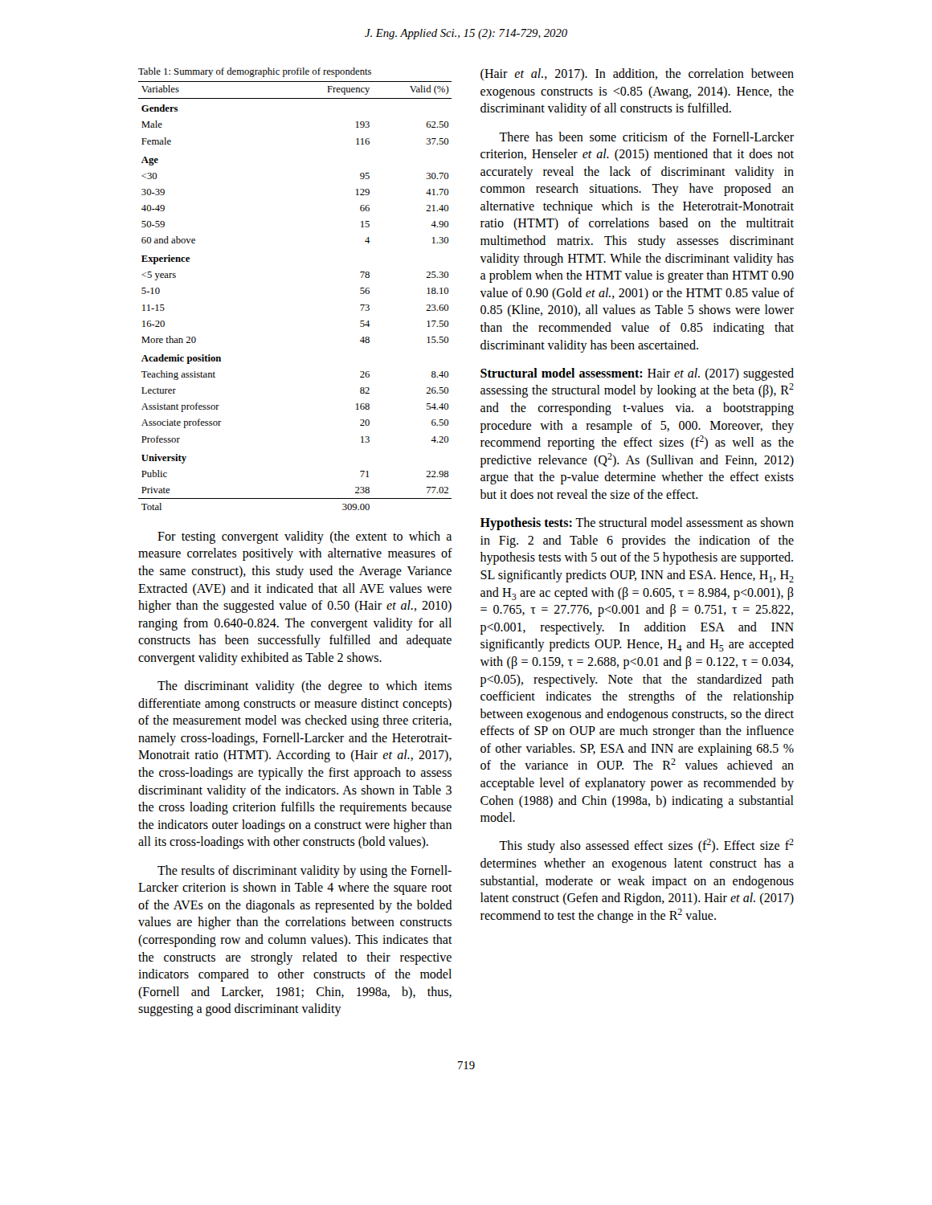J. Eng. Applied Sci., 15 (2): 714-729, 2020
Table 1: Summary of demographic profile of respondents
| Variables | Frequency | Valid (%) |
| --- | --- | --- |
| Genders | | |
| Male | 193 | 62.50 |
| Female | 116 | 37.50 |
| Age | | |
| <30 | 95 | 30.70 |
| 30-39 | 129 | 41.70 |
| 40-49 | 66 | 21.40 |
| 50-59 | 15 | 4.90 |
| 60 and above | 4 | 1.30 |
| Experience | | |
| <5 years | 78 | 25.30 |
| 5-10 | 56 | 18.10 |
| 11-15 | 73 | 23.60 |
| 16-20 | 54 | 17.50 |
| More than 20 | 48 | 15.50 |
| Academic position | | |
| Teaching assistant | 26 | 8.40 |
| Lecturer | 82 | 26.50 |
| Assistant professor | 168 | 54.40 |
| Associate professor | 20 | 6.50 |
| Professor | 13 | 4.20 |
| University | | |
| Public | 71 | 22.98 |
| Private | 238 | 77.02 |
| Total | 309.00 | |
For testing convergent validity (the extent to which a measure correlates positively with alternative measures of the same construct), this study used the Average Variance Extracted (AVE) and it indicated that all AVE values were higher than the suggested value of 0.50 (Hair et al., 2010) ranging from 0.640-0.824. The convergent validity for all constructs has been successfully fulfilled and adequate convergent validity exhibited as Table 2 shows.
The discriminant validity (the degree to which items differentiate among constructs or measure distinct concepts) of the measurement model was checked using three criteria, namely cross-loadings, Fornell-Larcker and the Heterotrait-Monotrait ratio (HTMT). According to (Hair et al., 2017), the cross-loadings are typically the first approach to assess discriminant validity of the indicators. As shown in Table 3 the cross loading criterion fulfills the requirements because the indicators outer loadings on a construct were higher than all its cross-loadings with other constructs (bold values).
The results of discriminant validity by using the Fornell-Larcker criterion is shown in Table 4 where the square root of the AVEs on the diagonals as represented by the bolded values are higher than the correlations between constructs (corresponding row and column values). This indicates that the constructs are strongly related to their respective indicators compared to other constructs of the model (Fornell and Larcker, 1981; Chin, 1998a, b), thus, suggesting a good discriminant validity
(Hair et al., 2017). In addition, the correlation between exogenous constructs is <0.85 (Awang, 2014). Hence, the discriminant validity of all constructs is fulfilled.
There has been some criticism of the Fornell-Larcker criterion, Henseler et al. (2015) mentioned that it does not accurately reveal the lack of discriminant validity in common research situations. They have proposed an alternative technique which is the Heterotrait-Monotrait ratio (HTMT) of correlations based on the multitrait multimethod matrix. This study assesses discriminant validity through HTMT. While the discriminant validity has a problem when the HTMT value is greater than HTMT 0.90 value of 0.90 (Gold et al., 2001) or the HTMT 0.85 value of 0.85 (Kline, 2010), all values as Table 5 shows were lower than the recommended value of 0.85 indicating that discriminant validity has been ascertained.
Structural model assessment: Hair et al. (2017) suggested assessing the structural model by looking at the beta (β), R2 and the corresponding t-values via. a bootstrapping procedure with a resample of 5, 000. Moreover, they recommend reporting the effect sizes (f2) as well as the predictive relevance (Q2). As (Sullivan and Feinn, 2012) argue that the p-value determine whether the effect exists but it does not reveal the size of the effect.
Hypothesis tests: The structural model assessment as shown in Fig. 2 and Table 6 provides the indication of the hypothesis tests with 5 out of the 5 hypothesis are supported. SL significantly predicts OUP, INN and ESA. Hence, H1, H2 and H3 are ac cepted with (β = 0.605, τ = 8.984, p<0.001), β = 0.765, τ = 27.776, p<0.001 and β = 0.751, τ = 25.822, p<0.001, respectively. In addition ESA and INN significantly predicts OUP. Hence, H4 and H5 are accepted with (β = 0.159, τ = 2.688, p<0.01 and β = 0.122, τ = 0.034, p<0.05), respectively. Note that the standardized path coefficient indicates the strengths of the relationship between exogenous and endogenous constructs, so the direct effects of SP on OUP are much stronger than the influence of other variables. SP, ESA and INN are explaining 68.5 % of the variance in OUP. The R2 values achieved an acceptable level of explanatory power as recommended by Cohen (1988) and Chin (1998a, b) indicating a substantial model.
This study also assessed effect sizes (f2). Effect size f2 determines whether an exogenous latent construct has a substantial, moderate or weak impact on an endogenous latent construct (Gefen and Rigdon, 2011). Hair et al. (2017) recommend to test the change in the R2 value.
719